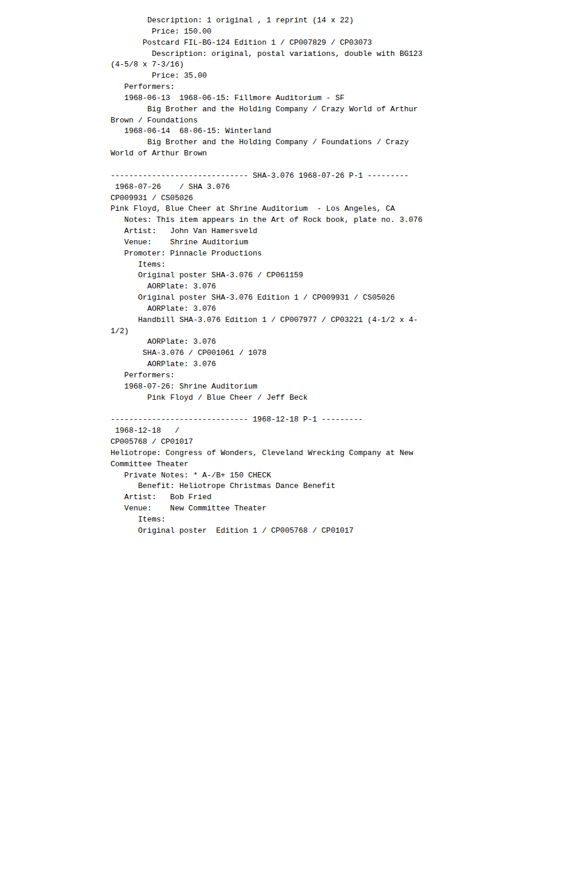Description: 1 original , 1 reprint (14 x 22)
         Price: 150.00
       Postcard FIL-BG-124 Edition 1 / CP007829 / CP03073
         Description: original, postal variations, double with BG123 
(4-5/8 x 7-3/16)
         Price: 35.00
   Performers:
   1968-06-13  1968-06-15: Fillmore Auditorium - SF
        Big Brother and the Holding Company / Crazy World of Arthur 
Brown / Foundations
   1968-06-14  68-06-15: Winterland
        Big Brother and the Holding Company / Foundations / Crazy 
World of Arthur Brown

------------------------------ SHA-3.076 1968-07-26 P-1 ---------
 1968-07-26    / SHA 3.076
CP009931 / CS05026
Pink Floyd, Blue Cheer at Shrine Auditorium  - Los Angeles, CA
   Notes: This item appears in the Art of Rock book, plate no. 3.076
   Artist:   John Van Hamersveld
   Venue:    Shrine Auditorium
   Promoter: Pinnacle Productions
      Items:
      Original poster SHA-3.076 / CP061159
        AORPlate: 3.076 
      Original poster SHA-3.076 Edition 1 / CP009931 / CS05026
        AORPlate: 3.076 
      Handbill SHA-3.076 Edition 1 / CP007977 / CP03221 (4-1/2 x 4-
1/2)
        AORPlate: 3.076 
       SHA-3.076 / CP001061 / 1078
        AORPlate: 3.076 
   Performers:
   1968-07-26: Shrine Auditorium
        Pink Floyd / Blue Cheer / Jeff Beck

------------------------------ 1968-12-18 P-1 ---------
 1968-12-18   / 
CP005768 / CP01017
Heliotrope: Congress of Wonders, Cleveland Wrecking Company at New 
Committee Theater
   Private Notes: * A-/B+ 150 CHECK
      Benefit: Heliotrope Christmas Dance Benefit
   Artist:   Bob Fried
   Venue:    New Committee Theater
      Items:
      Original poster  Edition 1 / CP005768 / CP01017